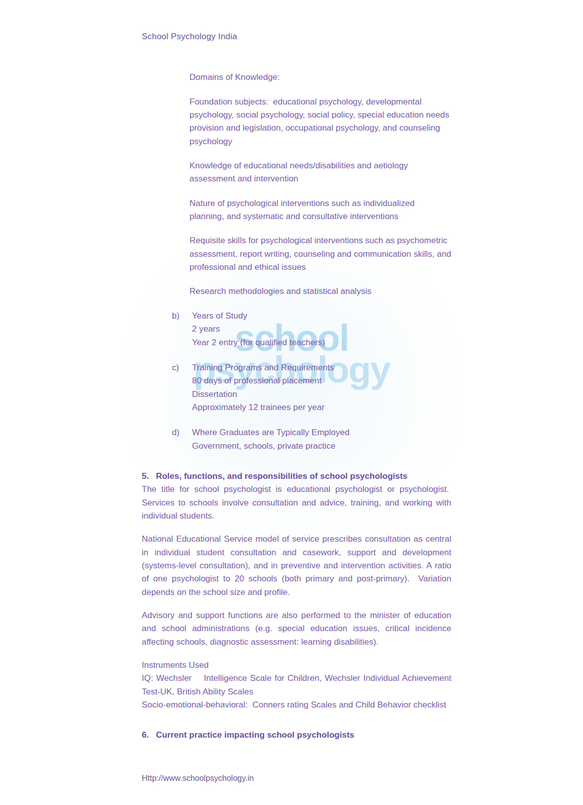school psychology
School Psychology India
Domains of Knowledge:
Foundation subjects: educational psychology, developmental psychology, social psychology, social policy, special education needs provision and legislation, occupational psychology, and counseling psychology
Knowledge of educational needs/disabilities and aetiology assessment and intervention
Nature of psychological interventions such as individualized planning, and systematic and consultative interventions
Requisite skills for psychological interventions such as psychometric assessment, report writing, counseling and communication skills, and professional and ethical issues
Research methodologies and statistical analysis
Years of Study
2 years
Year 2 entry (for qualified teachers)
Training Programs and Requirements
80 days of professional placement
Dissertation
Approximately 12 trainees per year
Where Graduates are Typically Employed
Government, schools, private practice
5. Roles, functions, and responsibilities of school psychologists
The title for school psychologist is educational psychologist or psychologist. Services to schools involve consultation and advice, training, and working with individual students.
National Educational Service model of service prescribes consultation as central in individual student consultation and casework, support and development (systems-level consultation), and in preventive and intervention activities. A ratio of one psychologist to 20 schools (both primary and post-primary). Variation depends on the school size and profile.
Advisory and support functions are also performed to the minister of education and school administrations (e.g. special education issues, critical incidence affecting schools, diagnostic assessment: learning disabilities).
Instruments Used
IQ: Wechsler Intelligence Scale for Children, Wechsler Individual Achievement Test-UK, British Ability Scales
Socio-emotional-behavioral: Conners rating Scales and Child Behavior checklist
6. Current practice impacting school psychologists
Http://www.schoolpsychology.in